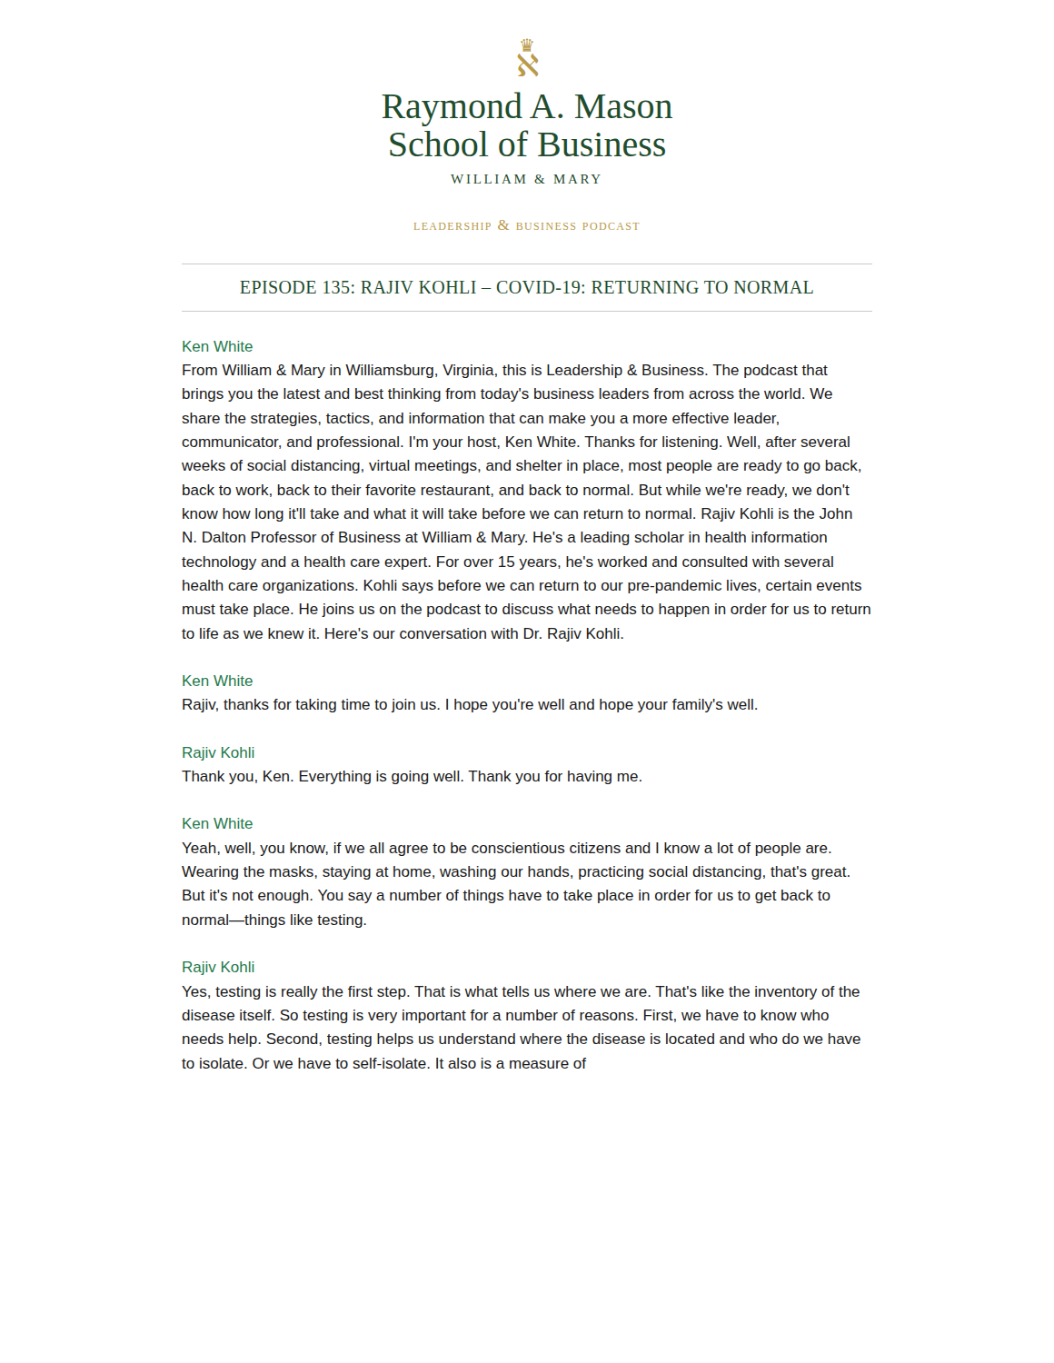♛ ℵ
Raymond A. Mason
School of Business
WILLIAM & MARY
Leadership & Business Podcast
Episode 135: Rajiv Kohli – COVID-19: Returning to Normal
Ken White
From William & Mary in Williamsburg, Virginia, this is Leadership & Business. The podcast that brings you the latest and best thinking from today's business leaders from across the world. We share the strategies, tactics, and information that can make you a more effective leader, communicator, and professional. I'm your host, Ken White. Thanks for listening. Well, after several weeks of social distancing, virtual meetings, and shelter in place, most people are ready to go back, back to work, back to their favorite restaurant, and back to normal. But while we're ready, we don't know how long it'll take and what it will take before we can return to normal. Rajiv Kohli is the John N. Dalton Professor of Business at William & Mary. He's a leading scholar in health information technology and a health care expert. For over 15 years, he's worked and consulted with several health care organizations. Kohli says before we can return to our pre-pandemic lives, certain events must take place. He joins us on the podcast to discuss what needs to happen in order for us to return to life as we knew it. Here's our conversation with Dr. Rajiv Kohli.
Ken White
Rajiv, thanks for taking time to join us. I hope you're well and hope your family's well.
Rajiv Kohli
Thank you, Ken. Everything is going well. Thank you for having me.
Ken White
Yeah, well, you know, if we all agree to be conscientious citizens and I know a lot of people are. Wearing the masks, staying at home, washing our hands, practicing social distancing, that's great. But it's not enough. You say a number of things have to take place in order for us to get back to normal—things like testing.
Rajiv Kohli
Yes, testing is really the first step. That is what tells us where we are. That's like the inventory of the disease itself. So testing is very important for a number of reasons. First, we have to know who needs help. Second, testing helps us understand where the disease is located and who do we have to isolate. Or we have to self-isolate. It also is a measure of